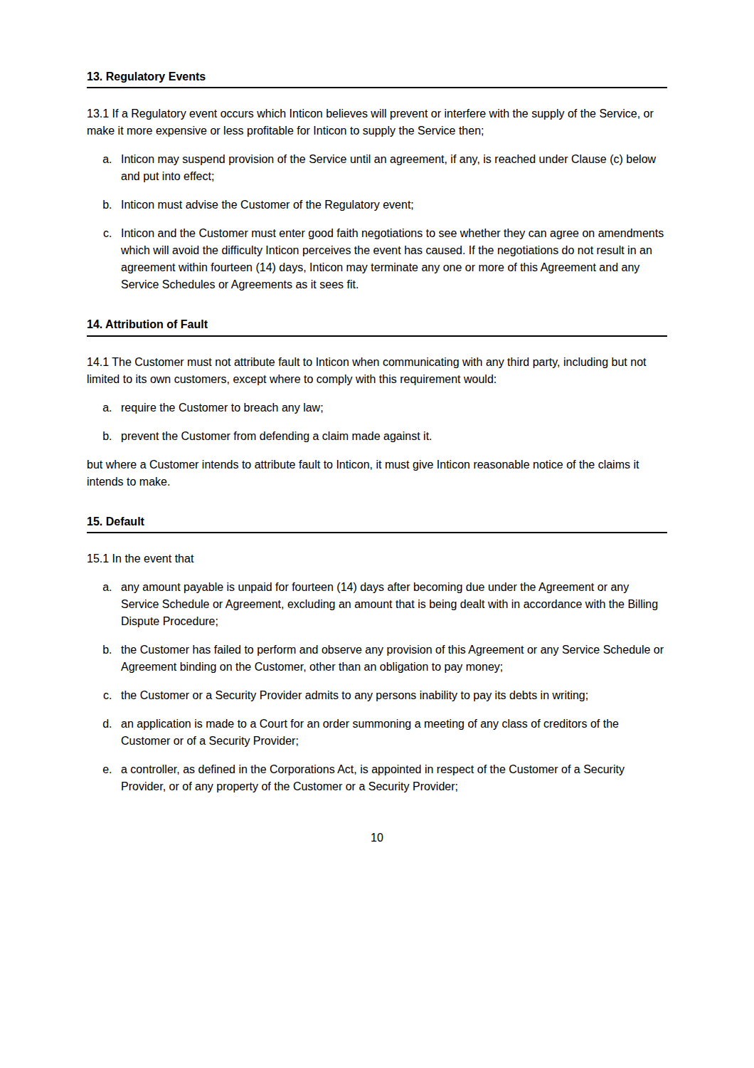13. Regulatory Events
13.1 If a Regulatory event occurs which Inticon believes will prevent or interfere with the supply of the Service, or make it more expensive or less profitable for Inticon to supply the Service then;
Inticon may suspend provision of the Service until an agreement, if any, is reached under Clause (c) below and put into effect;
Inticon must advise the Customer of the Regulatory event;
Inticon and the Customer must enter good faith negotiations to see whether they can agree on amendments which will avoid the difficulty Inticon perceives the event has caused. If the negotiations do not result in an agreement within fourteen (14) days, Inticon may terminate any one or more of this Agreement and any Service Schedules or Agreements as it sees fit.
14. Attribution of Fault
14.1 The Customer must not attribute fault to Inticon when communicating with any third party, including but not limited to its own customers, except where to comply with this requirement would:
require the Customer to breach any law;
prevent the Customer from defending a claim made against it.
but where a Customer intends to attribute fault to Inticon, it must give Inticon reasonable notice of the claims it intends to make.
15. Default
15.1 In the event that
any amount payable is unpaid for fourteen (14) days after becoming due under the Agreement or any Service Schedule or Agreement, excluding an amount that is being dealt with in accordance with the Billing Dispute Procedure;
the Customer has failed to perform and observe any provision of this Agreement or any Service Schedule or Agreement binding on the Customer, other than an obligation to pay money;
the Customer or a Security Provider admits to any persons inability to pay its debts in writing;
an application is made to a Court for an order summoning a meeting of any class of creditors of the Customer or of a Security Provider;
a controller, as defined in the Corporations Act, is appointed in respect of the Customer of a Security Provider, or of any property of the Customer or a Security Provider;
10